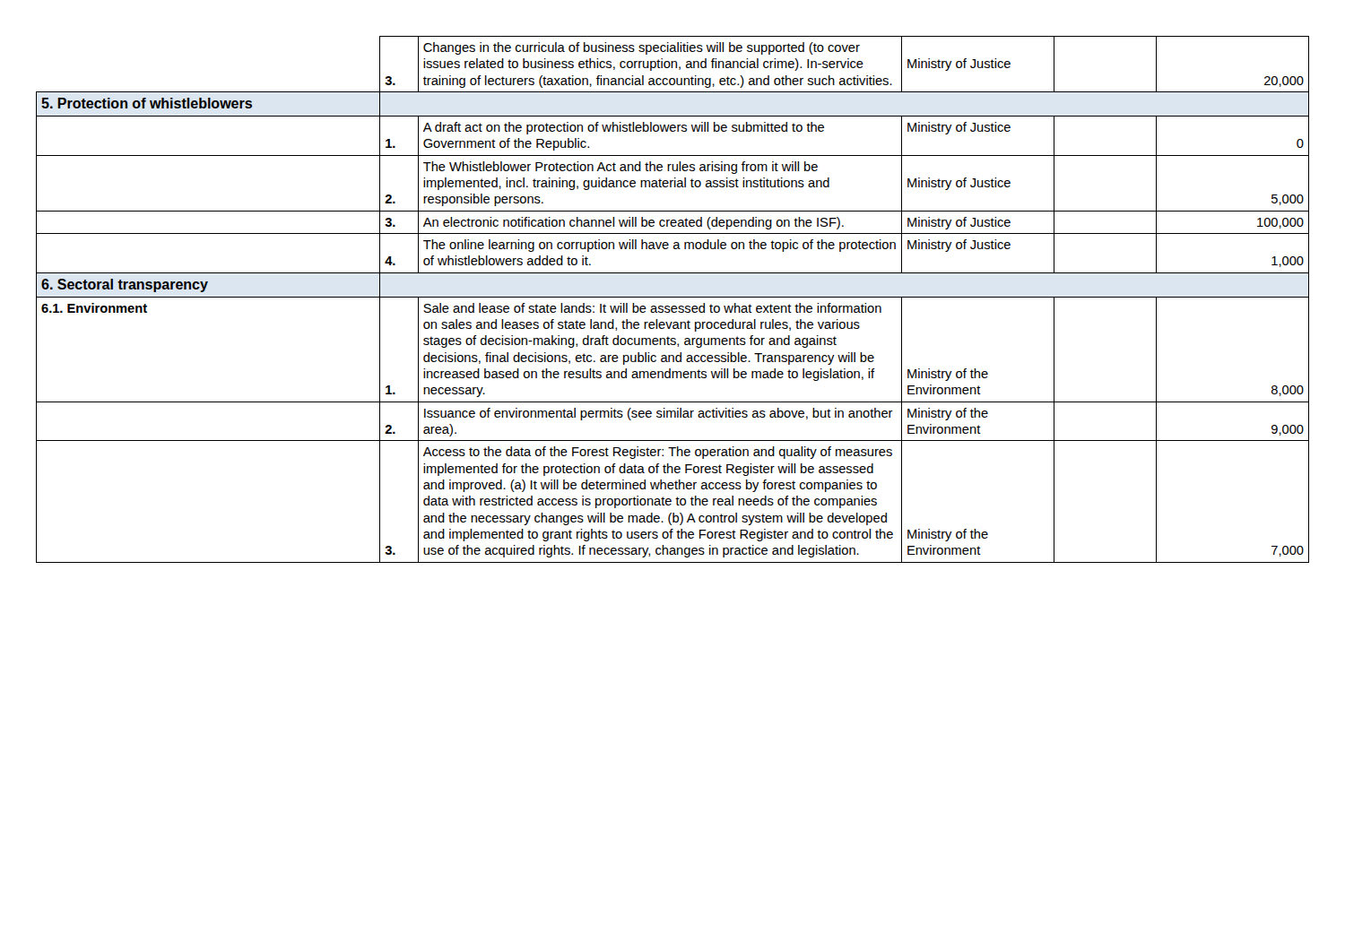| | 3. | Changes in the curricula of business specialities will be supported (to cover issues related to business ethics, corruption, and financial crime). In-service training of lecturers (taxation, financial accounting, etc.) and other such activities. | Ministry of Justice | | 20,000 |
| 5. Protection of whistleblowers | |
| | 1. | A draft act on the protection of whistleblowers will be submitted to the Government of the Republic. | Ministry of Justice | | 0 |
| | 2. | The Whistleblower Protection Act and the rules arising from it will be implemented, incl. training, guidance material to assist institutions and responsible persons. | Ministry of Justice | | 5,000 |
| | 3. | An electronic notification channel will be created (depending on the ISF). | Ministry of Justice | | 100,000 |
| | 4. | The online learning on corruption will have a module on the topic of the protection of whistleblowers added to it. | Ministry of Justice | | 1,000 |
| 6. Sectoral transparency | |
| 6.1. Environment | 1. | Sale and lease of state lands: It will be assessed to what extent the information on sales and leases of state land, the relevant procedural rules, the various stages of decision-making, draft documents, arguments for and against decisions, final decisions, etc. are public and accessible. Transparency will be increased based on the results and amendments will be made to legislation, if necessary. | Ministry of the Environment | | 8,000 |
| | 2. | Issuance of environmental permits (see similar activities as above, but in another area). | Ministry of the Environment | | 9,000 |
| | 3. | Access to the data of the Forest Register: The operation and quality of measures implemented for the protection of data of the Forest Register will be assessed and improved. (a) It will be determined whether access by forest companies to data with restricted access is proportionate to the real needs of the companies and the necessary changes will be made. (b) A control system will be developed and implemented to grant rights to users of the Forest Register and to control the use of the acquired rights. If necessary, changes in practice and legislation. | Ministry of the Environment | | 7,000 |